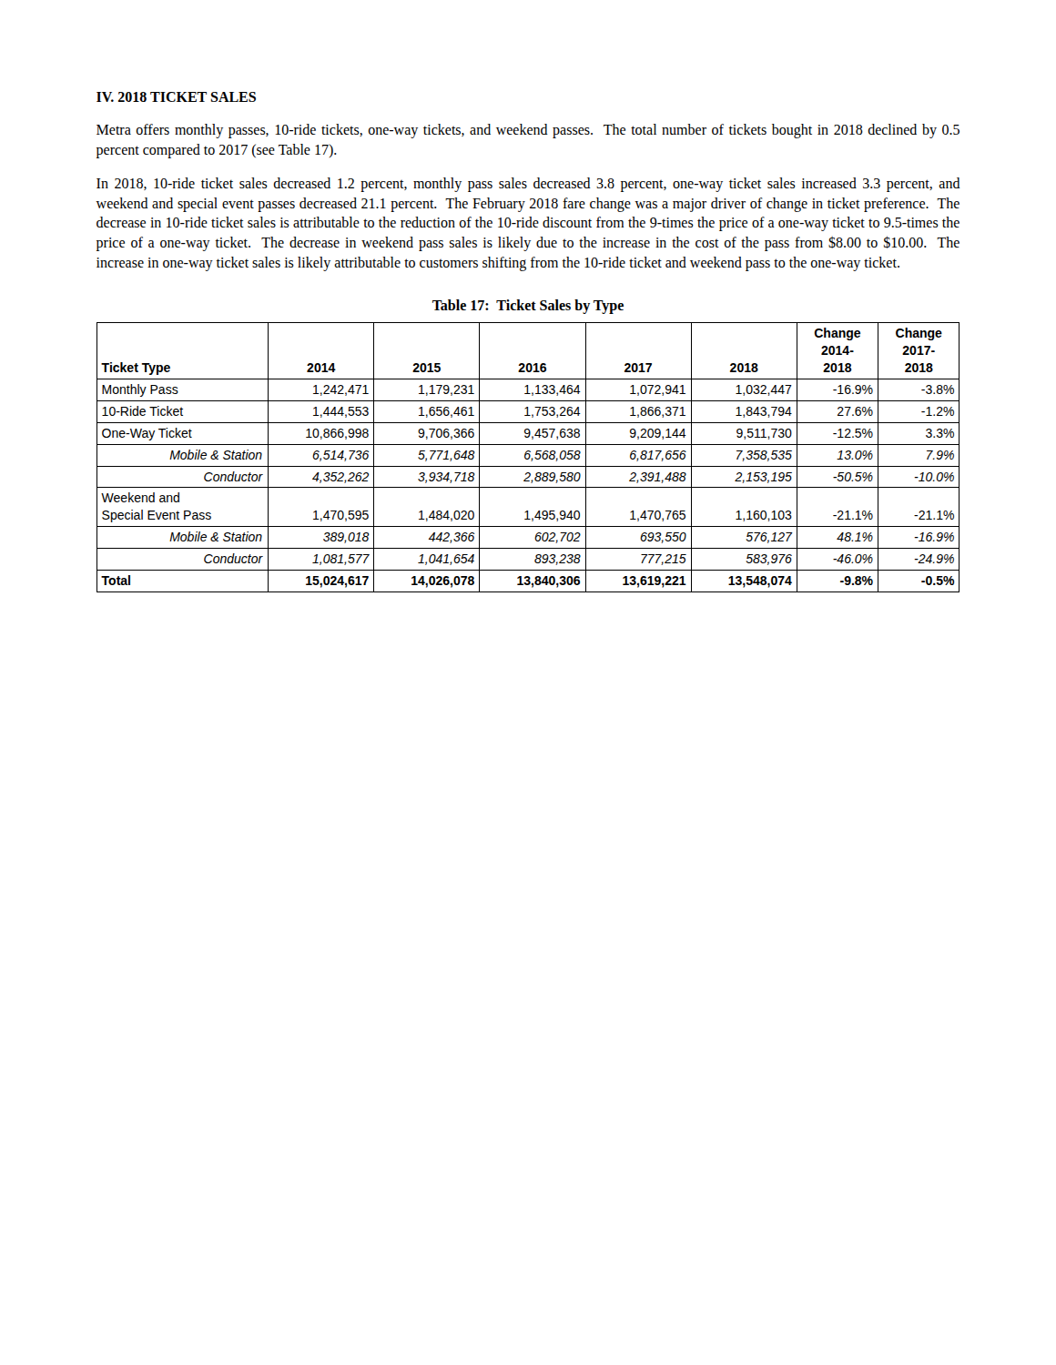IV. 2018 TICKET SALES
Metra offers monthly passes, 10-ride tickets, one-way tickets, and weekend passes. The total number of tickets bought in 2018 declined by 0.5 percent compared to 2017 (see Table 17).
In 2018, 10-ride ticket sales decreased 1.2 percent, monthly pass sales decreased 3.8 percent, one-way ticket sales increased 3.3 percent, and weekend and special event passes decreased 21.1 percent. The February 2018 fare change was a major driver of change in ticket preference. The decrease in 10-ride ticket sales is attributable to the reduction of the 10-ride discount from the 9-times the price of a one-way ticket to 9.5-times the price of a one-way ticket. The decrease in weekend pass sales is likely due to the increase in the cost of the pass from $8.00 to $10.00. The increase in one-way ticket sales is likely attributable to customers shifting from the 10-ride ticket and weekend pass to the one-way ticket.
Table 17: Ticket Sales by Type
| Ticket Type | 2014 | 2015 | 2016 | 2017 | 2018 | Change 2014- 2018 | Change 2017- 2018 |
| --- | --- | --- | --- | --- | --- | --- | --- |
| Monthly Pass | 1,242,471 | 1,179,231 | 1,133,464 | 1,072,941 | 1,032,447 | -16.9% | -3.8% |
| 10-Ride Ticket | 1,444,553 | 1,656,461 | 1,753,264 | 1,866,371 | 1,843,794 | 27.6% | -1.2% |
| One-Way Ticket | 10,866,998 | 9,706,366 | 9,457,638 | 9,209,144 | 9,511,730 | -12.5% | 3.3% |
| Mobile & Station | 6,514,736 | 5,771,648 | 6,568,058 | 6,817,656 | 7,358,535 | 13.0% | 7.9% |
| Conductor | 4,352,262 | 3,934,718 | 2,889,580 | 2,391,488 | 2,153,195 | -50.5% | -10.0% |
| Weekend and Special Event Pass | 1,470,595 | 1,484,020 | 1,495,940 | 1,470,765 | 1,160,103 | -21.1% | -21.1% |
| Mobile & Station | 389,018 | 442,366 | 602,702 | 693,550 | 576,127 | 48.1% | -16.9% |
| Conductor | 1,081,577 | 1,041,654 | 893,238 | 777,215 | 583,976 | -46.0% | -24.9% |
| Total | 15,024,617 | 14,026,078 | 13,840,306 | 13,619,221 | 13,548,074 | -9.8% | -0.5% |